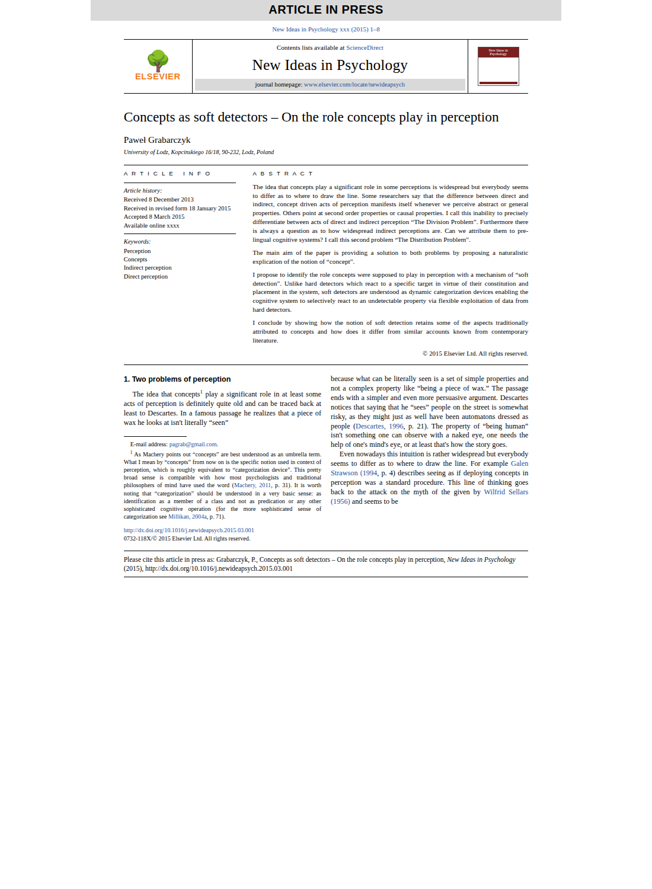ARTICLE IN PRESS
New Ideas in Psychology xxx (2015) 1–8
🌳
ELSEVIER
Contents lists available at ScienceDirect
New Ideas in Psychology
journal homepage: www.elsevier.com/locate/newideapsych
New Ideas in
Psychology
Concepts as soft detectors – On the role concepts play in perception
Paweł Grabarczyk
University of Lodz, Kopcinskiego 16/18, 90-232, Lodz, Poland
A R T I C L E I N F O
Article history:
Received 8 December 2013
Received in revised form 18 January 2015
Accepted 8 March 2015
Available online xxxx
Keywords:
Perception
Concepts
Indirect perception
Direct perception
A B S T R A C T
The idea that concepts play a significant role in some perceptions is widespread but everybody seems to differ as to where to draw the line. Some researchers say that the difference between direct and indirect, concept driven acts of perception manifests itself whenever we perceive abstract or general properties. Others point at second order properties or causal properties. I call this inability to precisely differentiate between acts of direct and indirect perception “The Division Problem”. Furthermore there is always a question as to how widespread indirect perceptions are. Can we attribute them to pre-lingual cognitive systems? I call this second problem “The Distribution Problem”.
The main aim of the paper is providing a solution to both problems by proposing a naturalistic explication of the notion of “concept”.
I propose to identify the role concepts were supposed to play in perception with a mechanism of “soft detection”. Unlike hard detectors which react to a specific target in virtue of their constitution and placement in the system, soft detectors are understood as dynamic categorization devices enabling the cognitive system to selectively react to an undetectable property via flexible exploitation of data from hard detectors.
I conclude by showing how the notion of soft detection retains some of the aspects traditionally attributed to concepts and how does it differ from similar accounts known from contemporary literature.
© 2015 Elsevier Ltd. All rights reserved.
1. Two problems of perception
The idea that concepts1 play a significant role in at least some acts of perception is definitely quite old and can be traced back at least to Descartes. In a famous passage he realizes that a piece of wax he looks at isn't literally “seen”
E-mail address: pagrab@gmail.com.
1 As Machery points out “concepts” are best understood as an umbrella term. What I mean by “concepts” from now on is the specific notion used in context of perception, which is roughly equivalent to “categorization device”. This pretty broad sense is compatible with how most psychologists and traditional philosophers of mind have used the word (Machery, 2011, p. 31). It is worth noting that “categorization” should be understood in a very basic sense: as identification as a member of a class and not as predication or any other sophisticated cognitive operation (for the more sophisticated sense of categorization see Millikan, 2004a, p. 71).
http://dx.doi.org/10.1016/j.newideapsych.2015.03.001
0732-118X/© 2015 Elsevier Ltd. All rights reserved.
because what can be literally seen is a set of simple properties and not a complex property like “being a piece of wax.” The passage ends with a simpler and even more persuasive argument. Descartes notices that saying that he “sees” people on the street is somewhat risky, as they might just as well have been automatons dressed as people (Descartes, 1996, p. 21). The property of “being human” isn't something one can observe with a naked eye, one needs the help of one's mind's eye, or at least that's how the story goes.
Even nowadays this intuition is rather widespread but everybody seems to differ as to where to draw the line. For example Galen Strawson (1994, p. 4) describes seeing as if deploying concepts in perception was a standard procedure. This line of thinking goes back to the attack on the myth of the given by Wilfrid Sellars (1956) and seems to be
Please cite this article in press as: Grabarczyk, P., Concepts as soft detectors – On the role concepts play in perception, New Ideas in Psychology (2015), http://dx.doi.org/10.1016/j.newideapsych.2015.03.001